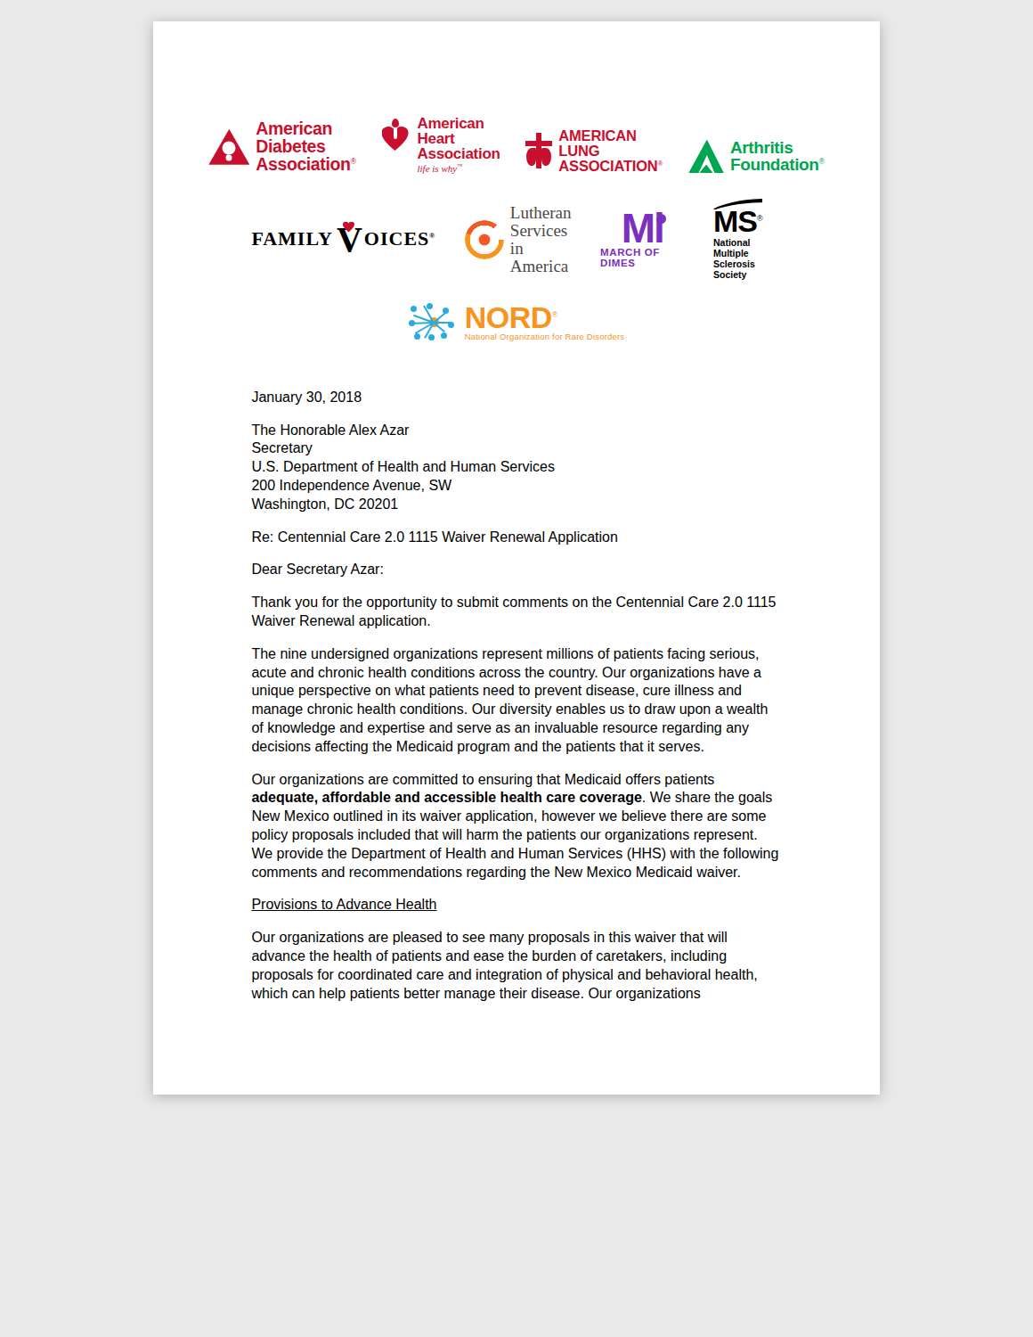American
Diabetes
Association®
American
Heart
Association life is why™
AMERICAN
LUNG
ASSOCIATION®
Arthritis
Foundation®
FAMILY V OICES®
Lutheran
Services
in America
Mi MARCH OF DIMES
MS® National
Multiple Sclerosis
Society
NORD® National Organization for Rare Disorders
January 30, 2018
The Honorable Alex Azar
Secretary
U.S. Department of Health and Human Services
200 Independence Avenue, SW
Washington, DC 20201
Re: Centennial Care 2.0 1115 Waiver Renewal Application
Dear Secretary Azar:
Thank you for the opportunity to submit comments on the Centennial Care 2.0 1115 Waiver Renewal application.
The nine undersigned organizations represent millions of patients facing serious, acute and chronic health conditions across the country. Our organizations have a unique perspective on what patients need to prevent disease, cure illness and manage chronic health conditions. Our diversity enables us to draw upon a wealth of knowledge and expertise and serve as an invaluable resource regarding any decisions affecting the Medicaid program and the patients that it serves.
Our organizations are committed to ensuring that Medicaid offers patients adequate, affordable and accessible health care coverage. We share the goals New Mexico outlined in its waiver application, however we believe there are some policy proposals included that will harm the patients our organizations represent. We provide the Department of Health and Human Services (HHS) with the following comments and recommendations regarding the New Mexico Medicaid waiver.
Provisions to Advance Health
Our organizations are pleased to see many proposals in this waiver that will advance the health of patients and ease the burden of caretakers, including proposals for coordinated care and integration of physical and behavioral health, which can help patients better manage their disease. Our organizations